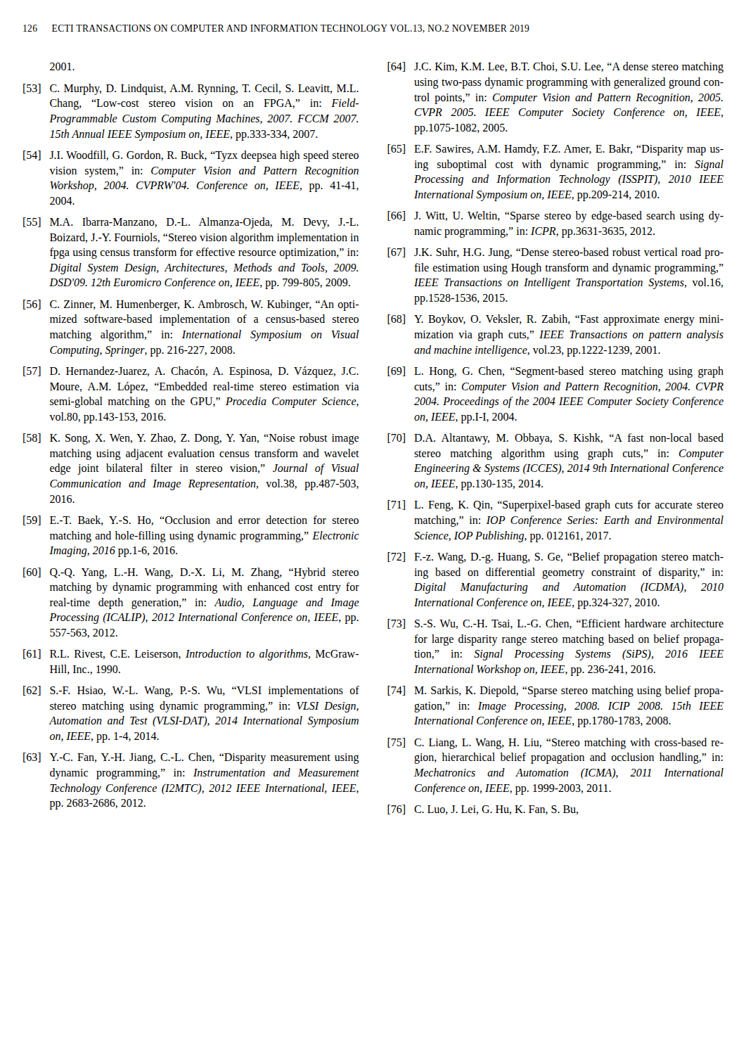126 ECTI Transactions on Computer and Information Technology Vol.13, No.2 November 2019
2001.
[53] C. Murphy, D. Lindquist, A.M. Rynning, T. Cecil, S. Leavitt, M.L. Chang, “Low-cost stereo vision on an FPGA,” in: Field-Programmable Custom Computing Machines, 2007. FCCM 2007. 15th Annual IEEE Symposium on, IEEE, pp.333-334, 2007.
[54] J.I. Woodfill, G. Gordon, R. Buck, “Tyzx deepsea high speed stereo vision system,” in: Computer Vision and Pattern Recognition Workshop, 2004. CVPRW'04. Conference on, IEEE, pp. 41-41, 2004.
[55] M.A. Ibarra-Manzano, D.-L. Almanza-Ojeda, M. Devy, J.-L. Boizard, J.-Y. Fourniols, “Stereo vision algorithm implementation in fpga using census transform for effective resource optimization,” in: Digital System Design, Architectures, Methods and Tools, 2009. DSD'09. 12th Euromicro Conference on, IEEE, pp. 799-805, 2009.
[56] C. Zinner, M. Humenberger, K. Ambrosch, W. Kubinger, “An optimized software-based implementation of a census-based stereo matching algorithm,” in: International Symposium on Visual Computing, Springer, pp. 216-227, 2008.
[57] D. Hernandez-Juarez, A. Chacón, A. Espinosa, D. Vázquez, J.C. Moure, A.M. López, “Embedded real-time stereo estimation via semi-global matching on the GPU,” Procedia Computer Science, vol.80, pp.143-153, 2016.
[58] K. Song, X. Wen, Y. Zhao, Z. Dong, Y. Yan, “Noise robust image matching using adjacent evaluation census transform and wavelet edge joint bilateral filter in stereo vision,” Journal of Visual Communication and Image Representation, vol.38, pp.487-503, 2016.
[59] E.-T. Baek, Y.-S. Ho, “Occlusion and error detection for stereo matching and hole-filling using dynamic programming,” Electronic Imaging, 2016 pp.1-6, 2016.
[60] Q.-Q. Yang, L.-H. Wang, D.-X. Li, M. Zhang, “Hybrid stereo matching by dynamic programming with enhanced cost entry for real-time depth generation,” in: Audio, Language and Image Processing (ICALIP), 2012 International Conference on, IEEE, pp. 557-563, 2012.
[61] R.L. Rivest, C.E. Leiserson, Introduction to algorithms, McGraw-Hill, Inc., 1990.
[62] S.-F. Hsiao, W.-L. Wang, P.-S. Wu, “VLSI implementations of stereo matching using dynamic programming,” in: VLSI Design, Automation and Test (VLSI-DAT), 2014 International Symposium on, IEEE, pp. 1-4, 2014.
[63] Y.-C. Fan, Y.-H. Jiang, C.-L. Chen, “Disparity measurement using dynamic programming,” in: Instrumentation and Measurement Technology Conference (I2MTC), 2012 IEEE International, IEEE, pp. 2683-2686, 2012.
[64] J.C. Kim, K.M. Lee, B.T. Choi, S.U. Lee, “A dense stereo matching using two-pass dynamic programming with generalized ground control points,” in: Computer Vision and Pattern Recognition, 2005. CVPR 2005. IEEE Computer Society Conference on, IEEE, pp.1075-1082, 2005.
[65] E.F. Sawires, A.M. Hamdy, F.Z. Amer, E. Bakr, “Disparity map using suboptimal cost with dynamic programming,” in: Signal Processing and Information Technology (ISSPIT), 2010 IEEE International Symposium on, IEEE, pp.209-214, 2010.
[66] J. Witt, U. Weltin, “Sparse stereo by edge-based search using dynamic programming,” in: ICPR, pp.3631-3635, 2012.
[67] J.K. Suhr, H.G. Jung, “Dense stereo-based robust vertical road profile estimation using Hough transform and dynamic programming,” IEEE Transactions on Intelligent Transportation Systems, vol.16, pp.1528-1536, 2015.
[68] Y. Boykov, O. Veksler, R. Zabih, “Fast approximate energy minimization via graph cuts,” IEEE Transactions on pattern analysis and machine intelligence, vol.23, pp.1222-1239, 2001.
[69] L. Hong, G. Chen, “Segment-based stereo matching using graph cuts,” in: Computer Vision and Pattern Recognition, 2004. CVPR 2004. Proceedings of the 2004 IEEE Computer Society Conference on, IEEE, pp.I-I, 2004.
[70] D.A. Altantawy, M. Obbaya, S. Kishk, “A fast non-local based stereo matching algorithm using graph cuts,” in: Computer Engineering & Systems (ICCES), 2014 9th International Conference on, IEEE, pp.130-135, 2014.
[71] L. Feng, K. Qin, “Superpixel-based graph cuts for accurate stereo matching,” in: IOP Conference Series: Earth and Environmental Science, IOP Publishing, pp. 012161, 2017.
[72] F.-z. Wang, D.-g. Huang, S. Ge, “Belief propagation stereo matching based on differential geometry constraint of disparity,” in: Digital Manufacturing and Automation (ICDMA), 2010 International Conference on, IEEE, pp.324-327, 2010.
[73] S.-S. Wu, C.-H. Tsai, L.-G. Chen, “Efficient hardware architecture for large disparity range stereo matching based on belief propagation,” in: Signal Processing Systems (SiPS), 2016 IEEE International Workshop on, IEEE, pp. 236-241, 2016.
[74] M. Sarkis, K. Diepold, “Sparse stereo matching using belief propagation,” in: Image Processing, 2008. ICIP 2008. 15th IEEE International Conference on, IEEE, pp.1780-1783, 2008.
[75] C. Liang, L. Wang, H. Liu, “Stereo matching with cross-based region, hierarchical belief propagation and occlusion handling,” in: Mechatronics and Automation (ICMA), 2011 International Conference on, IEEE, pp. 1999-2003, 2011.
[76] C. Luo, J. Lei, G. Hu, K. Fan, S. Bu,